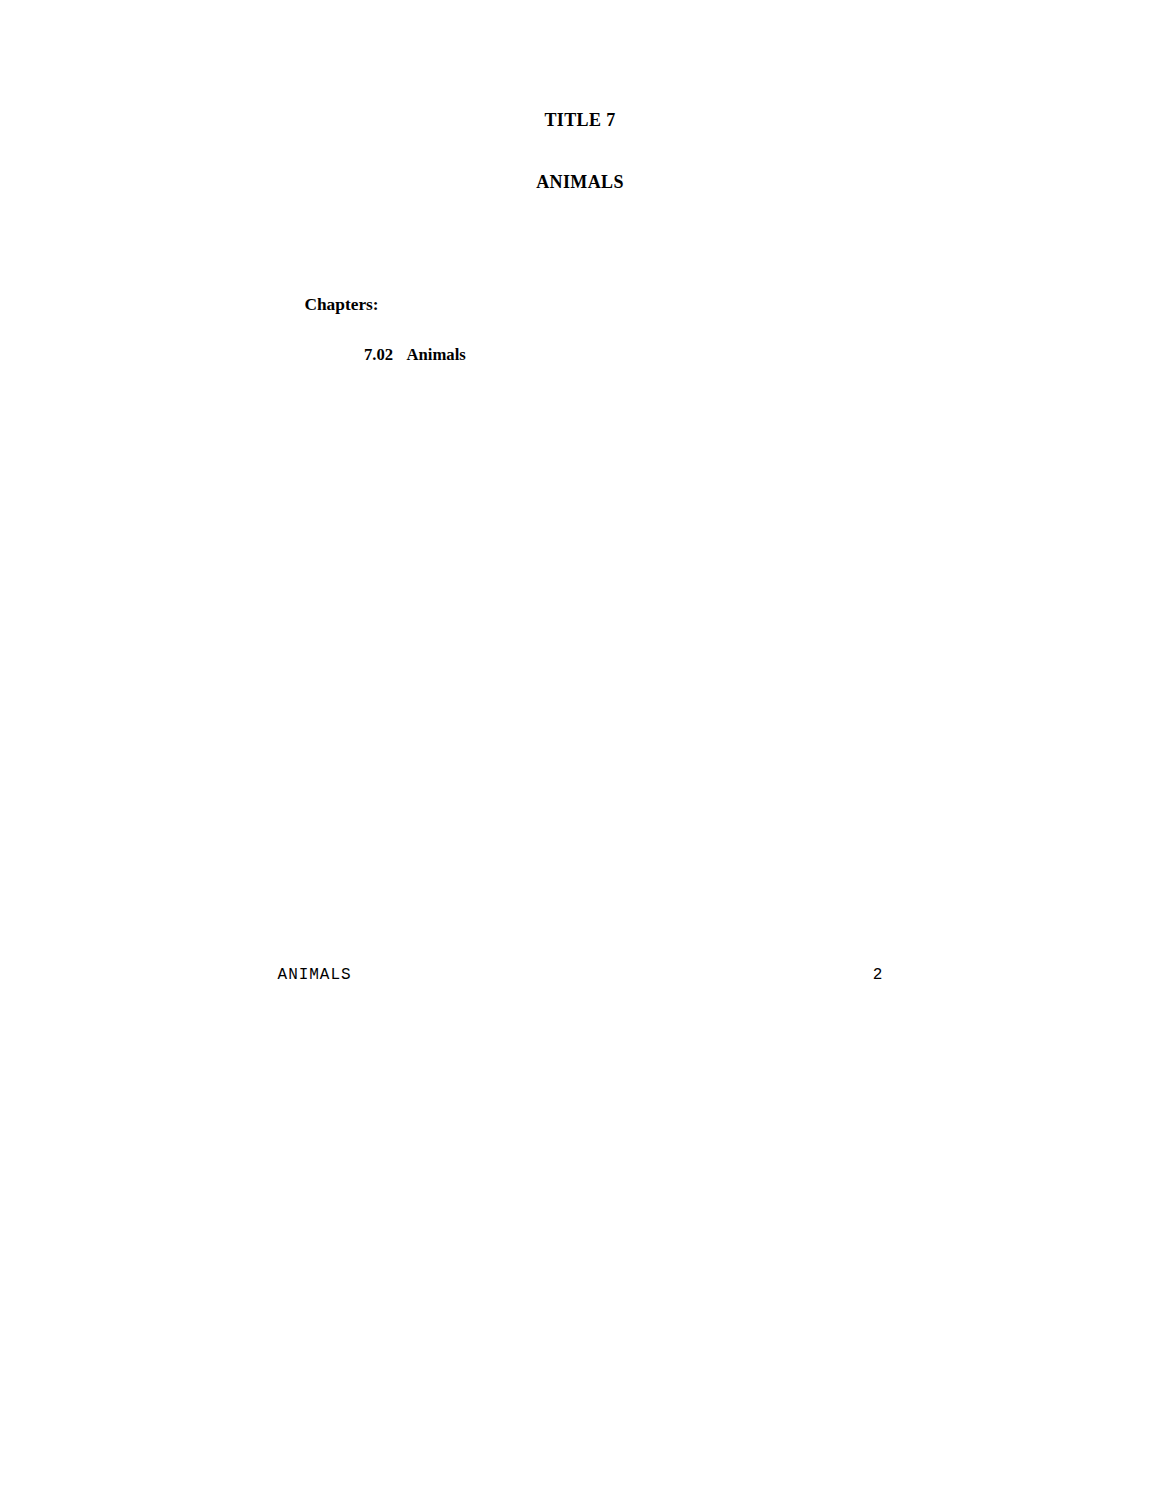TITLE 7
ANIMALS
Chapters:
7.02 Animals
ANIMALS 2